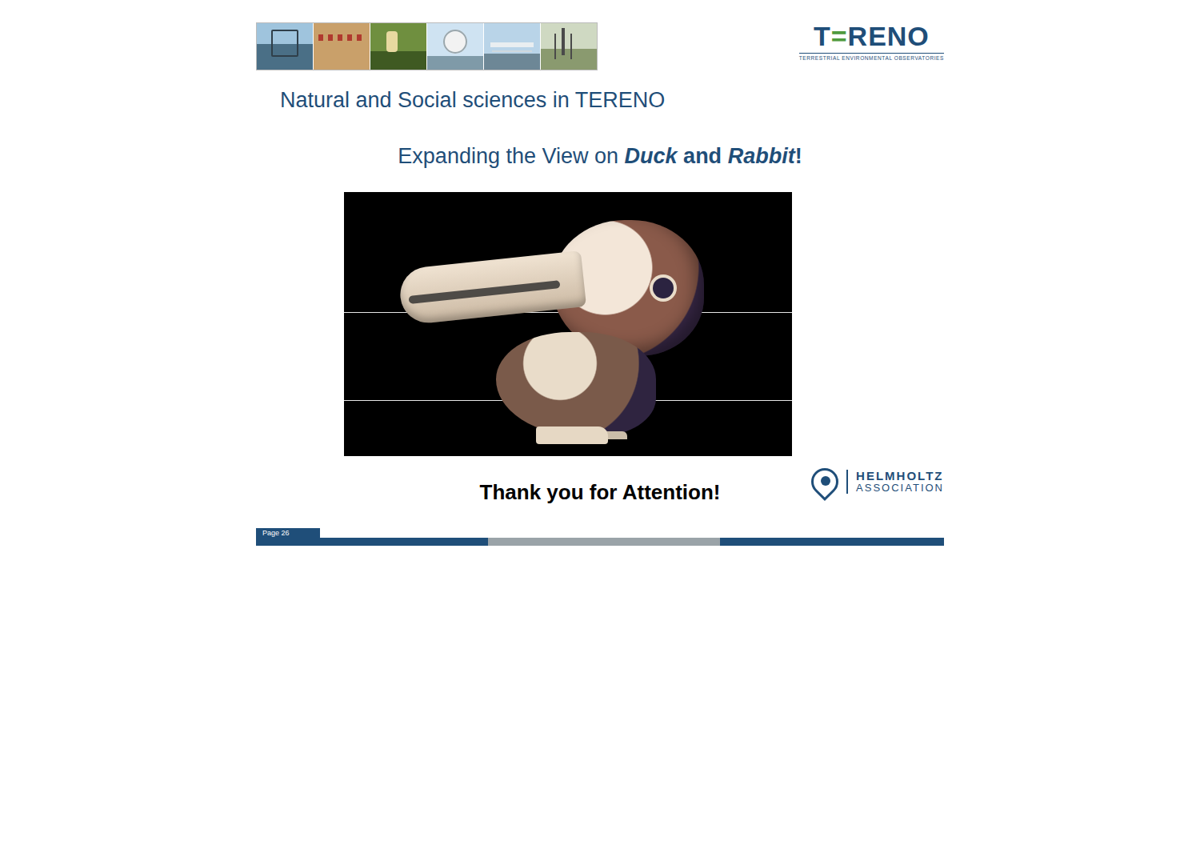T=RENO
TERRESTRIAL ENVIRONMENTAL OBSERVATORIES
Natural and Social sciences in TERENO
Expanding the View on Duck and Rabbit!
Thank you for Attention!
HELMHOLTZ
ASSOCIATION
Page 26